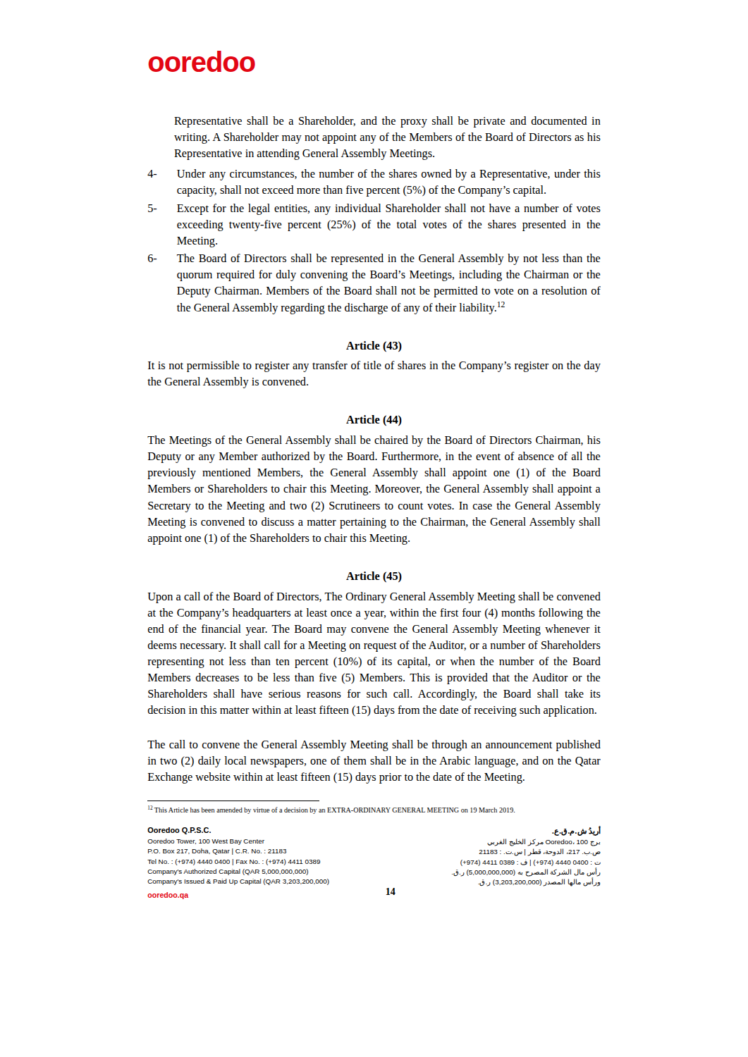ooredoo
Representative shall be a Shareholder, and the proxy shall be private and documented in writing. A Shareholder may not appoint any of the Members of the Board of Directors as his Representative in attending General Assembly Meetings.
4-Under any circumstances, the number of the shares owned by a Representative, under this capacity, shall not exceed more than five percent (5%) of the Company’s capital.
5-Except for the legal entities, any individual Shareholder shall not have a number of votes exceeding twenty-five percent (25%) of the total votes of the shares presented in the Meeting.
6-The Board of Directors shall be represented in the General Assembly by not less than the quorum required for duly convening the Board’s Meetings, including the Chairman or the Deputy Chairman. Members of the Board shall not be permitted to vote on a resolution of the General Assembly regarding the discharge of any of their liability.12
Article (43)
It is not permissible to register any transfer of title of shares in the Company’s register on the day the General Assembly is convened.
Article (44)
The Meetings of the General Assembly shall be chaired by the Board of Directors Chairman, his Deputy or any Member authorized by the Board. Furthermore, in the event of absence of all the previously mentioned Members, the General Assembly shall appoint one (1) of the Board Members or Shareholders to chair this Meeting. Moreover, the General Assembly shall appoint a Secretary to the Meeting and two (2) Scrutineers to count votes. In case the General Assembly Meeting is convened to discuss a matter pertaining to the Chairman, the General Assembly shall appoint one (1) of the Shareholders to chair this Meeting.
Article (45)
Upon a call of the Board of Directors, The Ordinary General Assembly Meeting shall be convened at the Company’s headquarters at least once a year, within the first four (4) months following the end of the financial year. The Board may convene the General Assembly Meeting whenever it deems necessary. It shall call for a Meeting on request of the Auditor, or a number of Shareholders representing not less than ten percent (10%) of its capital, or when the number of the Board Members decreases to be less than five (5) Members. This is provided that the Auditor or the Shareholders shall have serious reasons for such call. Accordingly, the Board shall take its decision in this matter within at least fifteen (15) days from the date of receiving such application.
The call to convene the General Assembly Meeting shall be through an announcement published in two (2) daily local newspapers, one of them shall be in the Arabic language, and on the Qatar Exchange website within at least fifteen (15) days prior to the date of the Meeting.
12 This Article has been amended by virtue of a decision by an EXTRA-ORDINARY GENERAL MEETING on 19 March 2019.
Ooredoo Q.P.S.C.
Ooredoo Tower, 100 West Bay Center
P.O. Box 217, Doha, Qatar | C.R. No. : 21183
Tel No. : (+974) 4440 0400 | Fax No. : (+974) 4411 0389
Company's Authorized Capital (QAR 5,000,000,000)
Company's Issued & Paid Up Capital (QAR 3,203,200,000)
ooredoo.qa
14
أريدُ ش.م.ق.ع.
برج Ooredoo، 100 مركز الخليج الغربي
ص.ب. 217، الدوحة، قطر | س.ت. : 21183
ت : 0400 4440 (974+) | ف : 0389 4411 (974+)
رأس مال الشركة المصرح به (5,000,000,000) ر.ق.
ورأس مالها المصدر (3,203,200,000) ر.ق.